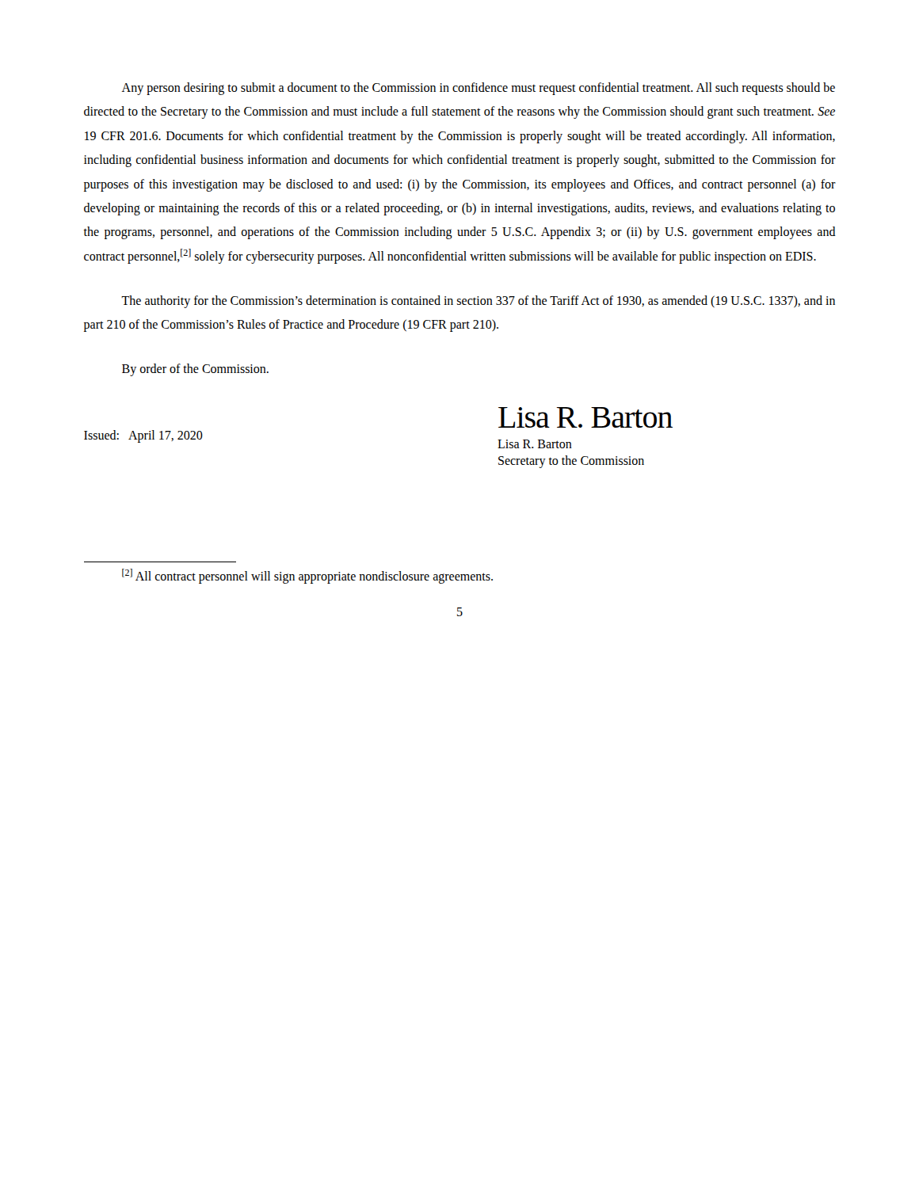Any person desiring to submit a document to the Commission in confidence must request confidential treatment. All such requests should be directed to the Secretary to the Commission and must include a full statement of the reasons why the Commission should grant such treatment. See 19 CFR 201.6. Documents for which confidential treatment by the Commission is properly sought will be treated accordingly. All information, including confidential business information and documents for which confidential treatment is properly sought, submitted to the Commission for purposes of this investigation may be disclosed to and used: (i) by the Commission, its employees and Offices, and contract personnel (a) for developing or maintaining the records of this or a related proceeding, or (b) in internal investigations, audits, reviews, and evaluations relating to the programs, personnel, and operations of the Commission including under 5 U.S.C. Appendix 3; or (ii) by U.S. government employees and contract personnel,[2] solely for cybersecurity purposes. All nonconfidential written submissions will be available for public inspection on EDIS.
The authority for the Commission’s determination is contained in section 337 of the Tariff Act of 1930, as amended (19 U.S.C. 1337), and in part 210 of the Commission’s Rules of Practice and Procedure (19 CFR part 210).
By order of the Commission.
Lisa R. Barton
Lisa R. Barton
Secretary to the Commission
Issued: April 17, 2020
[2] All contract personnel will sign appropriate nondisclosure agreements.
5